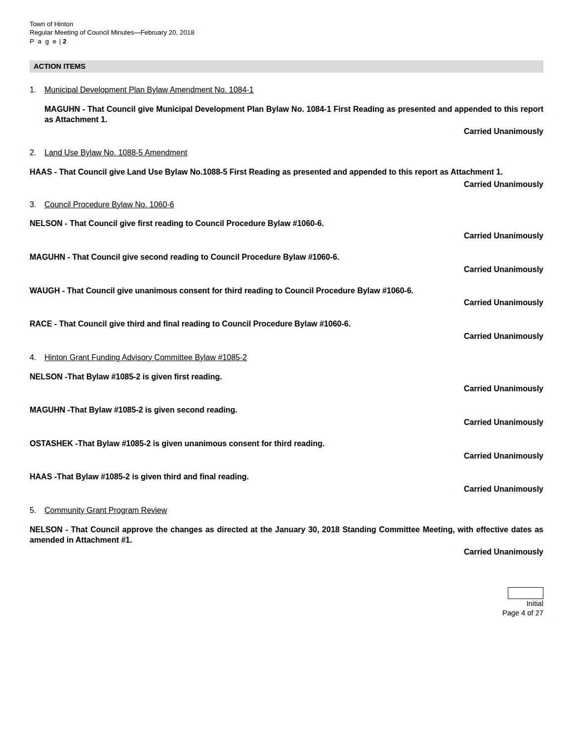Town of Hinton
Regular Meeting of Council Minutes—February 20, 2018
P a g e | 2
ACTION ITEMS
1. Municipal Development Plan Bylaw Amendment No. 1084-1
MAGUHN - That Council give Municipal Development Plan Bylaw No. 1084-1 First Reading as presented and appended to this report as Attachment 1.
Carried Unanimously
2. Land Use Bylaw No. 1088-5 Amendment
HAAS - That Council give Land Use Bylaw No.1088-5 First Reading as presented and appended to this report as Attachment 1.
Carried Unanimously
3. Council Procedure Bylaw No. 1060-6
NELSON - That Council give first reading to Council Procedure Bylaw #1060-6.
Carried Unanimously
MAGUHN - That Council give second reading to Council Procedure Bylaw #1060-6.
Carried Unanimously
WAUGH - That Council give unanimous consent for third reading to Council Procedure Bylaw #1060-6.
Carried Unanimously
RACE - That Council give third and final reading to Council Procedure Bylaw #1060-6.
Carried Unanimously
4. Hinton Grant Funding Advisory Committee Bylaw #1085-2
NELSON -That Bylaw #1085-2 is given first reading.
Carried Unanimously
MAGUHN -That Bylaw #1085-2 is given second reading.
Carried Unanimously
OSTASHEK -That Bylaw #1085-2 is given unanimous consent for third reading.
Carried Unanimously
HAAS -That Bylaw #1085-2 is given third and final reading.
Carried Unanimously
5. Community Grant Program Review
NELSON - That Council approve the changes as directed at the January 30, 2018 Standing Committee Meeting, with effective dates as amended in Attachment #1.
Carried Unanimously
Initial
Page 4 of 27